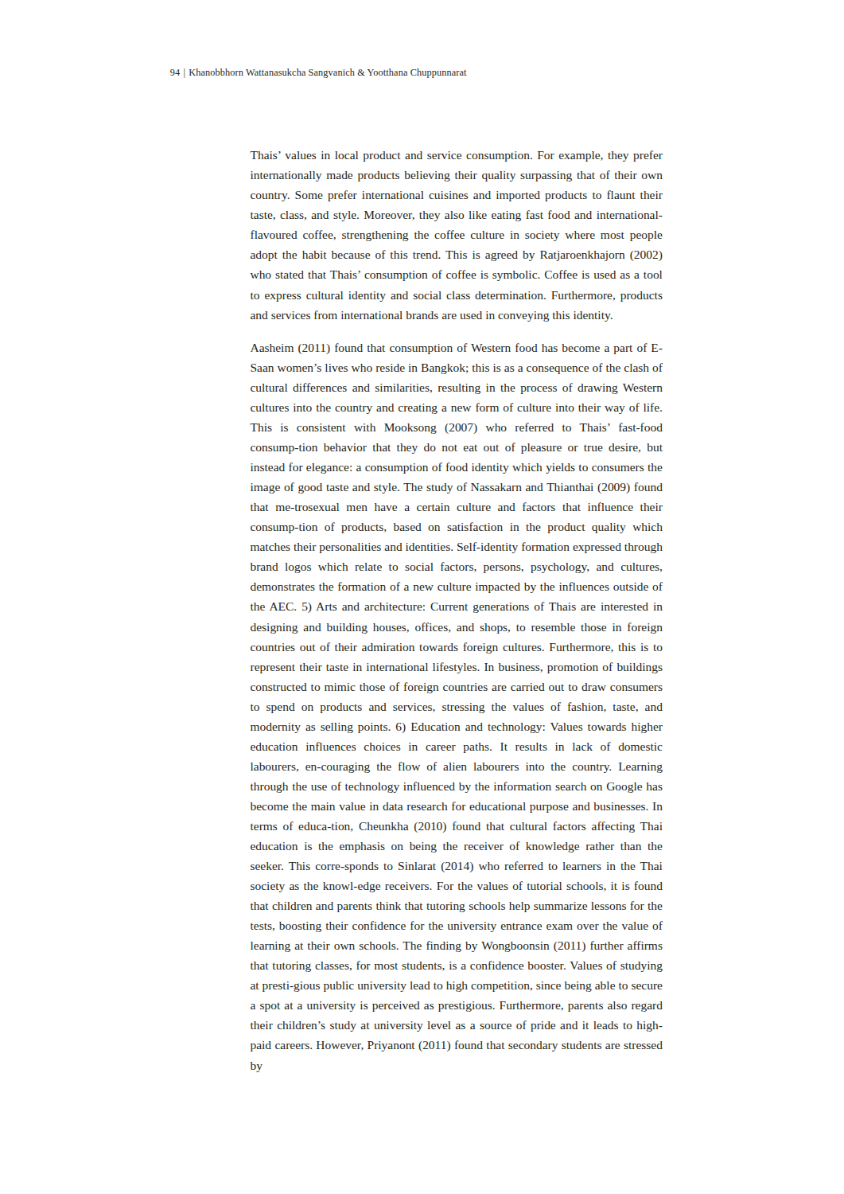94|Khanobbhorn Wattanasukcha Sangvanich & Yootthana Chuppunnarat
Thais’ values in local product and service consumption. For example, they prefer internationally made products believing their quality surpassing that of their own country. Some prefer international cuisines and imported products to flaunt their taste, class, and style. Moreover, they also like eating fast food and international-flavoured coffee, strengthening the coffee culture in society where most people adopt the habit because of this trend. This is agreed by Ratjaroenkhajorn (2002) who stated that Thais’ consumption of coffee is symbolic. Coffee is used as a tool to express cultural identity and social class determination. Furthermore, products and services from international brands are used in conveying this identity.
Aasheim (2011) found that consumption of Western food has become a part of E-Saan women’s lives who reside in Bangkok; this is as a consequence of the clash of cultural differences and similarities, resulting in the process of drawing Western cultures into the country and creating a new form of culture into their way of life. This is consistent with Mooksong (2007) who referred to Thais’ fast-food consump-tion behavior that they do not eat out of pleasure or true desire, but instead for elegance: a consumption of food identity which yields to consumers the image of good taste and style. The study of Nassakarn and Thianthai (2009) found that me-trosexual men have a certain culture and factors that influence their consump-tion of products, based on satisfaction in the product quality which matches their personalities and identities. Self-identity formation expressed through brand logos which relate to social factors, persons, psychology, and cultures, demonstrates the formation of a new culture impacted by the influences outside of the AEC. 5) Arts and architecture: Current generations of Thais are interested in designing and building houses, offices, and shops, to resemble those in foreign countries out of their admiration towards foreign cultures. Furthermore, this is to represent their taste in international lifestyles. In business, promotion of buildings constructed to mimic those of foreign countries are carried out to draw consumers to spend on products and services, stressing the values of fashion, taste, and modernity as selling points. 6) Education and technology: Values towards higher education influences choices in career paths. It results in lack of domestic labourers, en-couraging the flow of alien labourers into the country. Learning through the use of technology influenced by the information search on Google has become the main value in data research for educational purpose and businesses. In terms of educa-tion, Cheunkha (2010) found that cultural factors affecting Thai education is the emphasis on being the receiver of knowledge rather than the seeker. This corre-sponds to Sinlarat (2014) who referred to learners in the Thai society as the knowl-edge receivers. For the values of tutorial schools, it is found that children and parents think that tutoring schools help summarize lessons for the tests, boosting their confidence for the university entrance exam over the value of learning at their own schools. The finding by Wongboonsin (2011) further affirms that tutoring classes, for most students, is a confidence booster. Values of studying at presti-gious public university lead to high competition, since being able to secure a spot at a university is perceived as prestigious. Furthermore, parents also regard their children’s study at university level as a source of pride and it leads to high-paid careers. However, Priyanont (2011) found that secondary students are stressed by